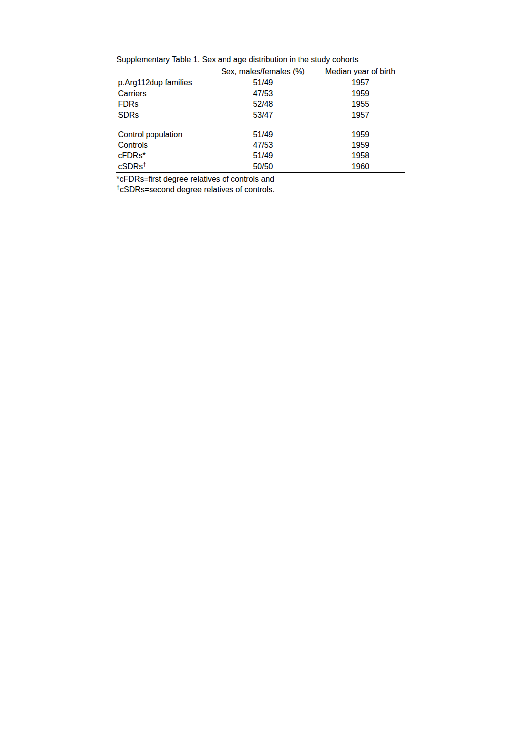Supplementary Table 1. Sex and age distribution in the study cohorts
| | Sex, males/females (%) | Median year of birth |
| --- | --- | --- |
| p.Arg112dup families | 51/49 | 1957 |
| Carriers | 47/53 | 1959 |
| FDRs | 52/48 | 1955 |
| SDRs | 53/47 | 1957 |
| Control population | 51/49 | 1959 |
| Controls | 47/53 | 1959 |
| cFDRs* | 51/49 | 1958 |
| cSDRs † | 50/50 | 1960 |
*cFDRs=first degree relatives of controls and
†cSDRs=second degree relatives of controls.